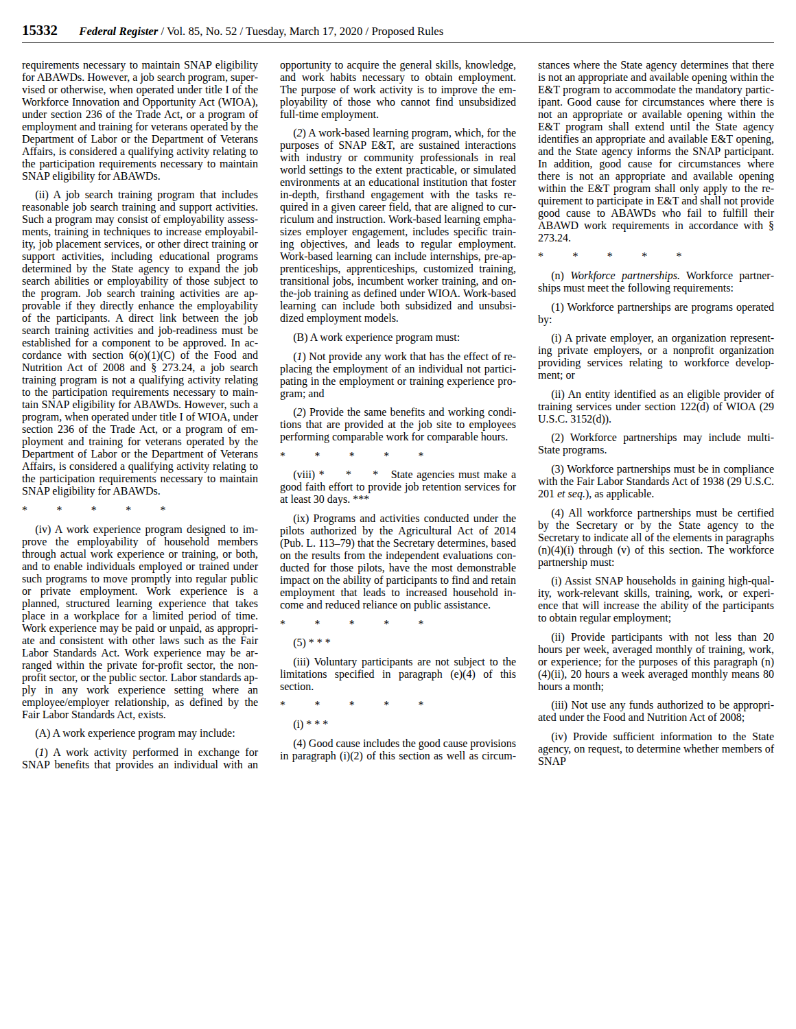15332 Federal Register / Vol. 85, No. 52 / Tuesday, March 17, 2020 / Proposed Rules
requirements necessary to maintain SNAP eligibility for ABAWDs. However, a job search program, supervised or otherwise, when operated under title I of the Workforce Innovation and Opportunity Act (WIOA), under section 236 of the Trade Act, or a program of employment and training for veterans operated by the Department of Labor or the Department of Veterans Affairs, is considered a qualifying activity relating to the participation requirements necessary to maintain SNAP eligibility for ABAWDs.
(ii) A job search training program that includes reasonable job search training and support activities. Such a program may consist of employability assessments, training in techniques to increase employability, job placement services, or other direct training or support activities, including educational programs determined by the State agency to expand the job search abilities or employability of those subject to the program. Job search training activities are approvable if they directly enhance the employability of the participants. A direct link between the job search training activities and job-readiness must be established for a component to be approved. In accordance with section 6(o)(1)(C) of the Food and Nutrition Act of 2008 and § 273.24, a job search training program is not a qualifying activity relating to the participation requirements necessary to maintain SNAP eligibility for ABAWDs. However, such a program, when operated under title I of WIOA, under section 236 of the Trade Act, or a program of employment and training for veterans operated by the Department of Labor or the Department of Veterans Affairs, is considered a qualifying activity relating to the participation requirements necessary to maintain SNAP eligibility for ABAWDs.
* * * * *
(iv) A work experience program designed to improve the employability of household members through actual work experience or training, or both, and to enable individuals employed or trained under such programs to move promptly into regular public or private employment. Work experience is a planned, structured learning experience that takes place in a workplace for a limited period of time. Work experience may be paid or unpaid, as appropriate and consistent with other laws such as the Fair Labor Standards Act. Work experience may be arranged within the private for-profit sector, the non-profit sector, or the public sector. Labor standards apply in any work experience setting where an employee/employer relationship, as defined by the Fair Labor Standards Act, exists.
(A) A work experience program may include:
(1) A work activity performed in exchange for SNAP benefits that provides an individual with an opportunity to acquire the general skills, knowledge, and work habits necessary to obtain employment. The purpose of work activity is to improve the employability of those who cannot find unsubsidized full-time employment.
(2) A work-based learning program, which, for the purposes of SNAP E&T, are sustained interactions with industry or community professionals in real world settings to the extent practicable, or simulated environments at an educational institution that foster in-depth, firsthand engagement with the tasks required in a given career field, that are aligned to curriculum and instruction. Work-based learning emphasizes employer engagement, includes specific training objectives, and leads to regular employment. Work-based learning can include internships, pre-apprenticeships, apprenticeships, customized training, transitional jobs, incumbent worker training, and on-the-job training as defined under WIOA. Work-based learning can include both subsidized and unsubsidized employment models.
(B) A work experience program must:
(1) Not provide any work that has the effect of replacing the employment of an individual not participating in the employment or training experience program; and
(2) Provide the same benefits and working conditions that are provided at the job site to employees performing comparable work for comparable hours.
* * * * *
(viii) * * * State agencies must make a good faith effort to provide job retention services for at least 30 days. ***
(ix) Programs and activities conducted under the pilots authorized by the Agricultural Act of 2014 (Pub. L. 113–79) that the Secretary determines, based on the results from the independent evaluations conducted for those pilots, have the most demonstrable impact on the ability of participants to find and retain employment that leads to increased household income and reduced reliance on public assistance.
* * * * *
(5) * * *
(iii) Voluntary participants are not subject to the limitations specified in paragraph (e)(4) of this section.
* * * * *
(i) * * *
(4) Good cause includes the good cause provisions in paragraph (i)(2) of this section as well as circumstances where the State agency determines that there is not an appropriate and available opening within the E&T program to accommodate the mandatory participant. Good cause for circumstances where there is not an appropriate or available opening within the E&T program shall extend until the State agency identifies an appropriate and available E&T opening, and the State agency informs the SNAP participant. In addition, good cause for circumstances where there is not an appropriate and available opening within the E&T program shall only apply to the requirement to participate in E&T and shall not provide good cause to ABAWDs who fail to fulfill their ABAWD work requirements in accordance with § 273.24.
* * * * *
(n) Workforce partnerships. Workforce partnerships must meet the following requirements:
(1) Workforce partnerships are programs operated by:
(i) A private employer, an organization representing private employers, or a nonprofit organization providing services relating to workforce development; or
(ii) An entity identified as an eligible provider of training services under section 122(d) of WIOA (29 U.S.C. 3152(d)).
(2) Workforce partnerships may include multi-State programs.
(3) Workforce partnerships must be in compliance with the Fair Labor Standards Act of 1938 (29 U.S.C. 201 et seq.), as applicable.
(4) All workforce partnerships must be certified by the Secretary or by the State agency to the Secretary to indicate all of the elements in paragraphs (n)(4)(i) through (v) of this section. The workforce partnership must:
(i) Assist SNAP households in gaining high-quality, work-relevant skills, training, work, or experience that will increase the ability of the participants to obtain regular employment;
(ii) Provide participants with not less than 20 hours per week, averaged monthly of training, work, or experience; for the purposes of this paragraph (n)(4)(ii), 20 hours a week averaged monthly means 80 hours a month;
(iii) Not use any funds authorized to be appropriated under the Food and Nutrition Act of 2008;
(iv) Provide sufficient information to the State agency, on request, to determine whether members of SNAP